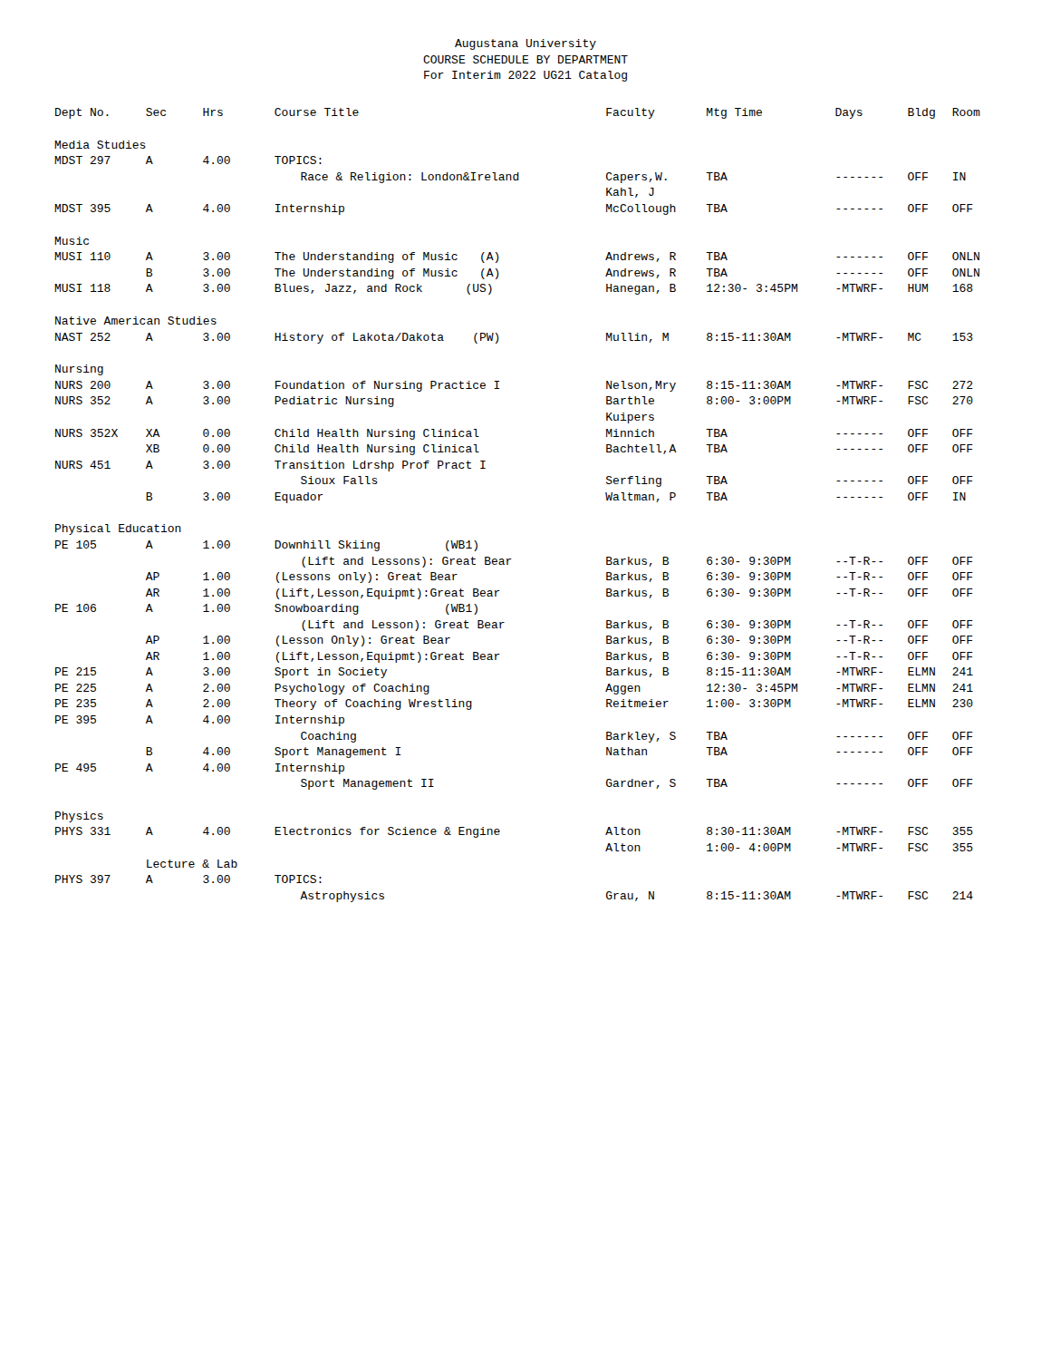Augustana University
COURSE SCHEDULE BY DEPARTMENT
For Interim 2022 UG21 Catalog
| Dept No. | Sec | Hrs | Course Title | Faculty | Mtg Time | Days | Bldg | Room |
| --- | --- | --- | --- | --- | --- | --- | --- | --- |
| Media Studies |
| MDST 297 | A | 4.00 | TOPICS: | | | | | |
| | | | Race & Religion: London&Ireland | Capers,W. | TBA | ------- | OFF | IN |
| | | | | Kahl, J | | | | |
| MDST 395 | A | 4.00 | Internship | McCollough | TBA | ------- | OFF | OFF |
| Music |
| MUSI 110 | A | 3.00 | The Understanding of Music (A) | Andrews, R | TBA | ------- | OFF | ONLN |
| | B | 3.00 | The Understanding of Music (A) | Andrews, R | TBA | ------- | OFF | ONLN |
| MUSI 118 | A | 3.00 | Blues, Jazz, and Rock (US) | Hanegan, B | 12:30- 3:45PM | -MTWRF- | HUM | 168 |
| Native American Studies |
| NAST 252 | A | 3.00 | History of Lakota/Dakota (PW) | Mullin, M | 8:15-11:30AM | -MTWRF- | MC | 153 |
| Nursing |
| NURS 200 | A | 3.00 | Foundation of Nursing Practice I | Nelson,Mry | 8:15-11:30AM | -MTWRF- | FSC | 272 |
| NURS 352 | A | 3.00 | Pediatric Nursing | Barthle | 8:00- 3:00PM | -MTWRF- | FSC | 270 |
| | | | | Kuipers | | | | |
| NURS 352X | XA | 0.00 | Child Health Nursing Clinical | Minnich | TBA | ------- | OFF | OFF |
| | XB | 0.00 | Child Health Nursing Clinical | Bachtell,A | TBA | ------- | OFF | OFF |
| NURS 451 | A | 3.00 | Transition Ldrshp Prof Pract I | | | | | |
| | | | Sioux Falls | Serfling | TBA | ------- | OFF | OFF |
| | B | 3.00 | Equador | Waltman, P | TBA | ------- | OFF | IN |
| Physical Education |
| PE 105 | A | 1.00 | Downhill Skiing (WB1) | | | | | |
| | | | (Lift and Lessons): Great Bear | Barkus, B | 6:30- 9:30PM | --T-R-- | OFF | OFF |
| | AP | 1.00 | (Lessons only): Great Bear | Barkus, B | 6:30- 9:30PM | --T-R-- | OFF | OFF |
| | AR | 1.00 | (Lift,Lesson,Equipmt):Great Bear | Barkus, B | 6:30- 9:30PM | --T-R-- | OFF | OFF |
| PE 106 | A | 1.00 | Snowboarding (WB1) | | | | | |
| | | | (Lift and Lesson): Great Bear | Barkus, B | 6:30- 9:30PM | --T-R-- | OFF | OFF |
| | AP | 1.00 | (Lesson Only): Great Bear | Barkus, B | 6:30- 9:30PM | --T-R-- | OFF | OFF |
| | AR | 1.00 | (Lift,Lesson,Equipmt):Great Bear | Barkus, B | 6:30- 9:30PM | --T-R-- | OFF | OFF |
| PE 215 | A | 3.00 | Sport in Society | Barkus, B | 8:15-11:30AM | -MTWRF- | ELMN | 241 |
| PE 225 | A | 2.00 | Psychology of Coaching | Aggen | 12:30- 3:45PM | -MTWRF- | ELMN | 241 |
| PE 235 | A | 2.00 | Theory of Coaching Wrestling | Reitmeier | 1:00- 3:30PM | -MTWRF- | ELMN | 230 |
| PE 395 | A | 4.00 | Internship | | | | | |
| | | | Coaching | Barkley, S | TBA | ------- | OFF | OFF |
| | B | 4.00 | Sport Management I | Nathan | TBA | ------- | OFF | OFF |
| PE 495 | A | 4.00 | Internship | | | | | |
| | | | Sport Management II | Gardner, S | TBA | ------- | OFF | OFF |
| Physics |
| PHYS 331 | A | 4.00 | Electronics for Science & Engine | Alton | 8:30-11:30AM | -MTWRF- | FSC | 355 |
| | | | | Alton | 1:00- 4:00PM | -MTWRF- | FSC | 355 |
| | Lecture & Lab | | | | | | |
| PHYS 397 | A | 3.00 | TOPICS: | | | | | |
| | | | Astrophysics | Grau, N | 8:15-11:30AM | -MTWRF- | FSC | 214 |